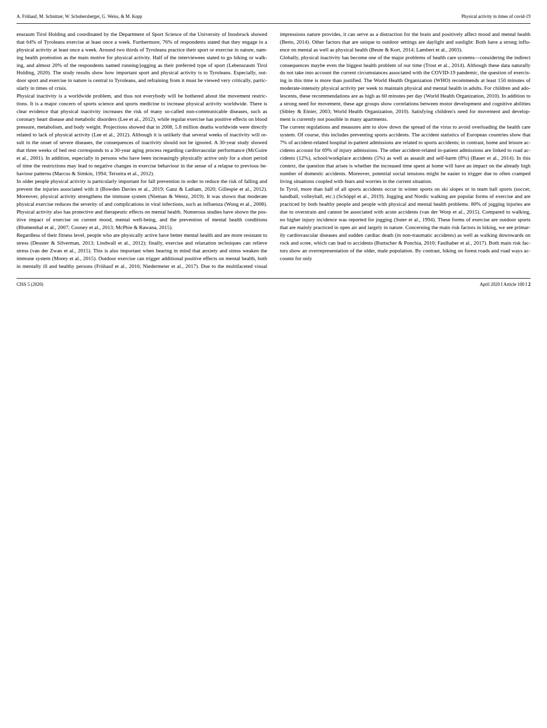A. Frühauf, M. Schnitzer, W. Schobersberger, G. Weiss, & M. Kopp
Physical activity in times of covid-19
ensraum Tirol Holding and coordinated by the Department of Sport Science of the University of Innsbruck showed that 64% of Tyroleans exercise at least once a week. Furthermore, 76% of respondents stated that they engage in a physical activity at least once a week. Around two thirds of Tyroleans practice their sport or exercise in nature, naming health promotion as the main motive for physical activity. Half of the interviewees stated to go hiking or walking, and almost 20% of the respondents named running/jogging as their preferred type of sport (Lebensraum Tirol Holding, 2020). The study results show how important sport and physical activity is to Tyroleans. Especially, outdoor sport and exercise in nature is central to Tyroleans, and refraining from it must be viewed very critically, particularly in times of crisis.
Physical inactivity is a worldwide problem, and thus not everybody will be bothered about the movement restrictions. It is a major concern of sports science and sports medicine to increase physical activity worldwide. There is clear evidence that physical inactivity increases the risk of many so-called non-communicable diseases, such as coronary heart disease and metabolic disorders (Lee et al., 2012), while regular exercise has positive effects on blood pressure, metabolism, and body weight. Projections showed that in 2008, 5.8 million deaths worldwide were directly related to lack of physical activity (Lee et al., 2012). Although it is unlikely that several weeks of inactivity will result in the onset of severe diseases, the consequences of inactivity should not be ignored. A 30-year study showed that three weeks of bed rest corresponds to a 30-year aging process regarding cardiovascular performance (McGuire et al., 2001). In addition, especially in persons who have been increasingly physically active only for a short period of time the restrictions may lead to negative changes in exercise behaviour in the sense of a relapse to previous behaviour patterns (Marcus & Simkin, 1994; Teixeira et al., 2012).
In older people physical activity is particularly important for fall prevention in order to reduce the risk of falling and prevent the injuries associated with it (Bowden Davies et al., 2019; Ganz & Latham, 2020; Gillespie et al., 2012). Moreover, physical activity strengthens the immune system (Nieman & Wentz, 2019). It was shown that moderate physical exercise reduces the severity of and complications in viral infections, such as influenza (Wong et al., 2008). Physical activity also has protective and therapeutic effects on mental health. Numerous studies have shown the positive impact of exercise on current mood, mental well-being, and the prevention of mental health conditions (Blumenthal et al., 2007; Cooney et al., 2013; McPhie & Rawana, 2015).
Regardless of their fitness level, people who are physically active have better mental health and are more resistant to stress (Deuster & Silverman, 2013; Lindwall et al., 2012); finally, exercise and relaxation techniques can relieve stress (van der Zwan et al., 2015). This is also important when bearing in mind that anxiety and stress weaken the immune system (Morey et al., 2015). Outdoor exercise can trigger additional positive effects on mental health, both in mentally ill and healthy persons (Frühauf et al., 2016; Niedermeier et al., 2017). Due to the multifaceted visual impressions nature provides, it can serve as a distraction for the brain and positively affect mood and mental health (Berto, 2014). Other factors that are unique to outdoor settings are daylight and sunlight: Both have a strong influence on mental as well as physical health (Beute & Kort, 2014; Lambert et al., 2003).
Globally, physical inactivity has become one of the major problems of health care systems—considering the indirect consequences maybe even the biggest health problem of our time (Trost et al., 2014). Although these data naturally do not take into account the current circumstances associated with the COVID-19 pandemic, the question of exercising in this time is more than justified. The World Health Organization (WHO) recommends at least 150 minutes of moderate-intensity physical activity per week to maintain physical and mental health in adults. For children and adolescents, these recommendations are as high as 60 minutes per day (World Health Organization, 2010). In addition to a strong need for movement, these age groups show correlations between motor development and cognitive abilities (Sibley & Etnier, 2003; World Health Organization, 2010). Satisfying children's need for movement and development is currently not possible in many apartments.
The current regulations and measures aim to slow down the spread of the virus to avoid overloading the health care system. Of course, this includes preventing sports accidents. The accident statistics of European countries show that 7% of accident-related hospital in-patient admissions are related to sports accidents; in contrast, home and leisure accidents account for 69% of injury admissions. The other accident-related in-patient admissions are linked to road accidents (12%), school/workplace accidents (5%) as well as assault and self-harm (8%) (Bauer et al., 2014). In this context, the question that arises is whether the increased time spent at home will have an impact on the already high number of domestic accidents. Moreover, potential social tensions might be easier to trigger due to often cramped living situations coupled with fears and worries in the current situation.
In Tyrol, more than half of all sports accidents occur in winter sports on ski slopes or in team ball sports (soccer, handball, volleyball, etc.) (Schöppl et al., 2019). Jogging and Nordic walking are popular forms of exercise and are practiced by both healthy people and people with physical and mental health problems. 80% of jogging injuries are due to overstrain and cannot be associated with acute accidents (van der Worp et al., 2015). Compared to walking, no higher injury incidence was reported for jogging (Suter et al., 1994). These forms of exercise are outdoor sports that are mainly practiced in open air and largely in nature. Concerning the main risk factors in hiking, we see primarily cardiovascular diseases and sudden cardiac death (in non-traumatic accidents) as well as walking downwards on rock and scree, which can lead to accidents (Burtscher & Ponchia, 2010; Faulhaber et al., 2017). Both main risk factors show an overrepresentation of the older, male population. By contrast, hiking on forest roads and road ways accounts for only
CISS 5 (2020)
April 2020 I Article 100 I 2